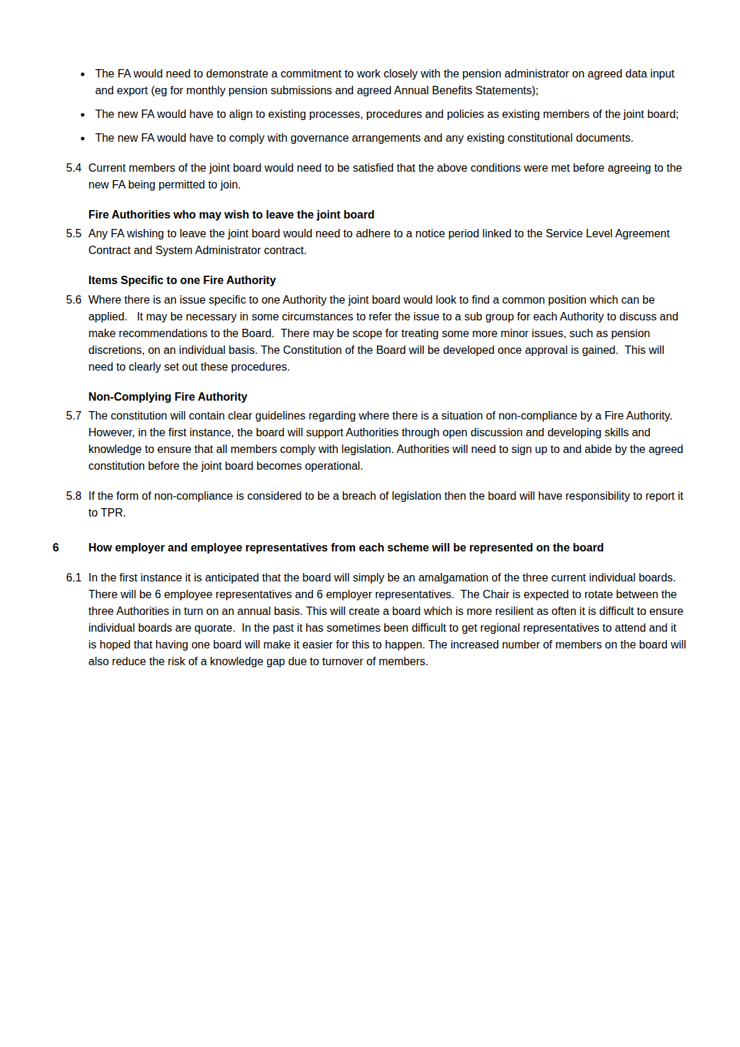The FA would need to demonstrate a commitment to work closely with the pension administrator on agreed data input and export (eg for monthly pension submissions and agreed Annual Benefits Statements);
The new FA would have to align to existing processes, procedures and policies as existing members of the joint board;
The new FA would have to comply with governance arrangements and any existing constitutional documents.
5.4
Current members of the joint board would need to be satisfied that the above conditions were met before agreeing to the new FA being permitted to join.
Fire Authorities who may wish to leave the joint board
5.5
Any FA wishing to leave the joint board would need to adhere to a notice period linked to the Service Level Agreement Contract and System Administrator contract.
Items Specific to one Fire Authority
5.6
Where there is an issue specific to one Authority the joint board would look to find a common position which can be applied. It may be necessary in some circumstances to refer the issue to a sub group for each Authority to discuss and make recommendations to the Board. There may be scope for treating some more minor issues, such as pension discretions, on an individual basis. The Constitution of the Board will be developed once approval is gained. This will need to clearly set out these procedures.
Non-Complying Fire Authority
5.7
The constitution will contain clear guidelines regarding where there is a situation of non-compliance by a Fire Authority. However, in the first instance, the board will support Authorities through open discussion and developing skills and knowledge to ensure that all members comply with legislation. Authorities will need to sign up to and abide by the agreed constitution before the joint board becomes operational.
5.8
If the form of non-compliance is considered to be a breach of legislation then the board will have responsibility to report it to TPR.
6 How employer and employee representatives from each scheme will be represented on the board
6.1
In the first instance it is anticipated that the board will simply be an amalgamation of the three current individual boards. There will be 6 employee representatives and 6 employer representatives. The Chair is expected to rotate between the three Authorities in turn on an annual basis. This will create a board which is more resilient as often it is difficult to ensure individual boards are quorate. In the past it has sometimes been difficult to get regional representatives to attend and it is hoped that having one board will make it easier for this to happen. The increased number of members on the board will also reduce the risk of a knowledge gap due to turnover of members.